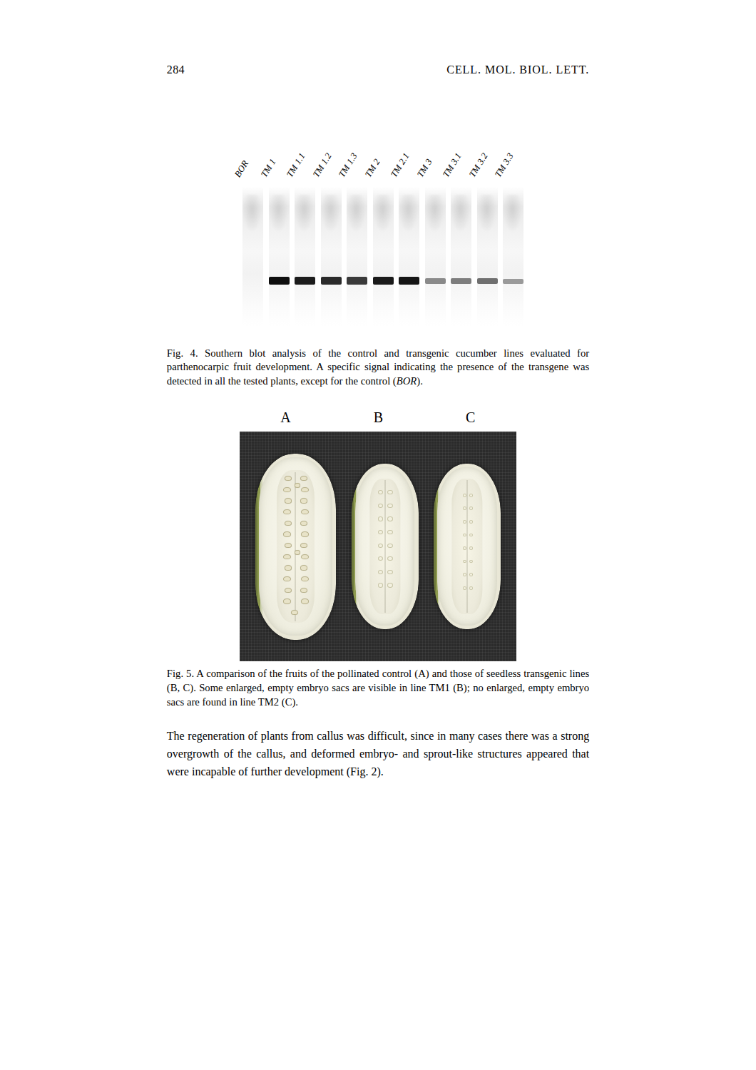284 CELL. MOL. BIOL. LETT.
BOR TM 1 TM 1.1 TM 1.2 TM 1.3 TM 2 TM 2.1 TM 3 TM 3.1 TM 3.2 TM 3.3
Fig. 4. Southern blot analysis of the control and transgenic cucumber lines evaluated for parthenocarpic fruit development. A specific signal indicating the presence of the transgene was detected in all the tested plants, except for the control (BOR).
A B C
Fig. 5. A comparison of the fruits of the pollinated control (A) and those of seedless transgenic lines (B, C). Some enlarged, empty embryo sacs are visible in line TM1 (B); no enlarged, empty embryo sacs are found in line TM2 (C).
The regeneration of plants from callus was difficult, since in many cases there was a strong overgrowth of the callus, and deformed embryo- and sprout-like structures appeared that were incapable of further development (Fig. 2).